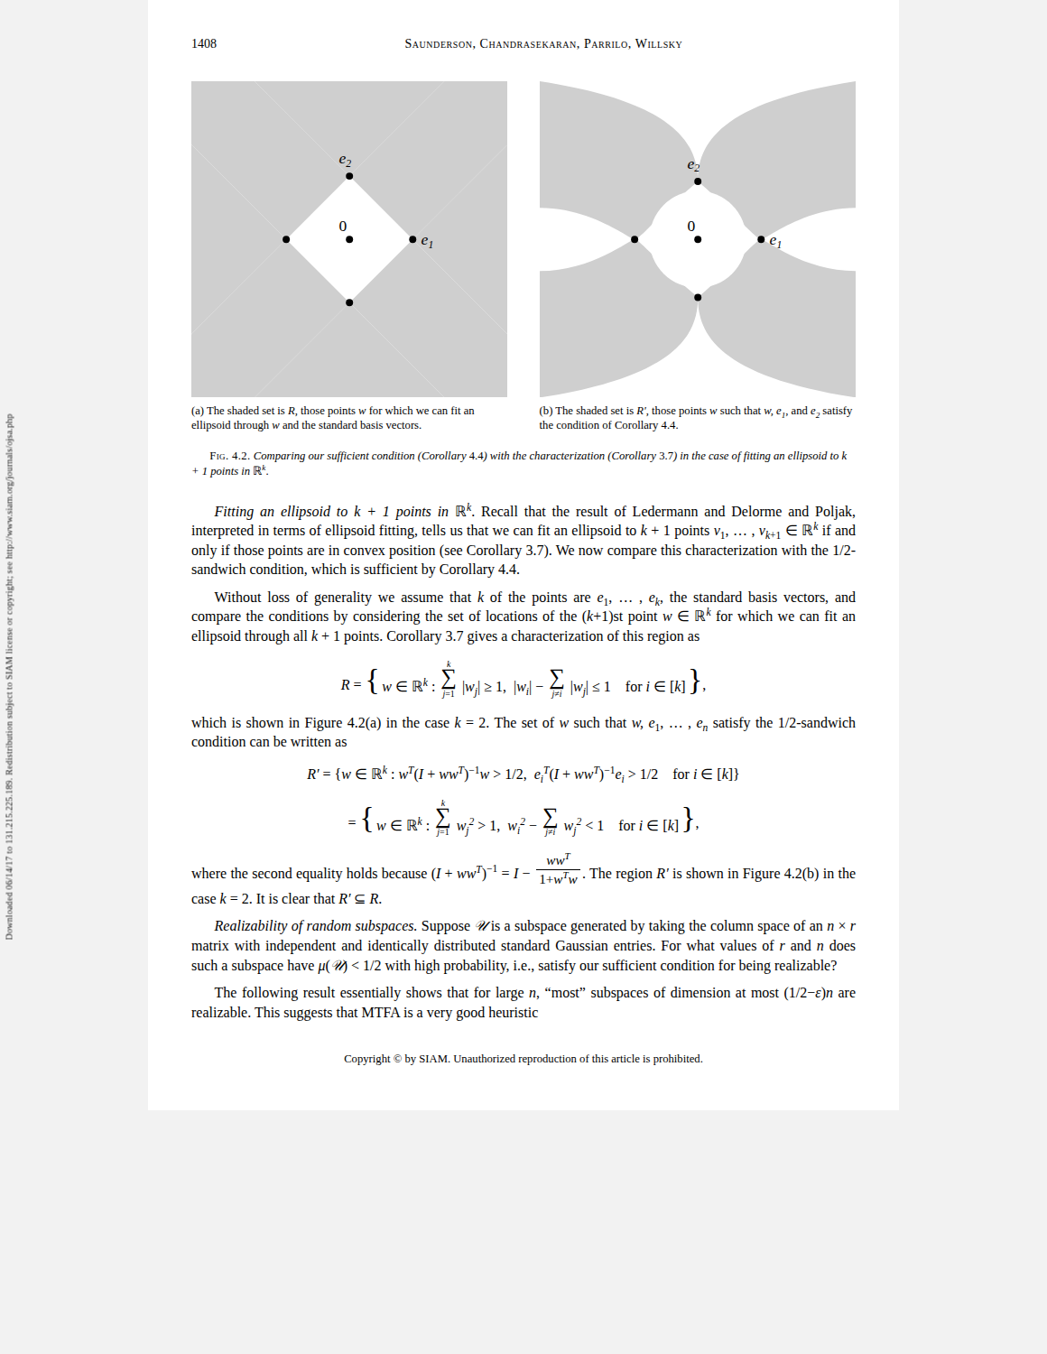Downloaded 06/14/17 to 131.215.225.189. Redistribution subject to SIAM license or copyright; see http://www.siam.org/journals/ojsa.php
1408 Saunderson, Chandrasekaran, Parrilo, Willsky
e2 e1 0
(a) The shaded set is R, those points w for which we can fit an ellipsoid through w and the standard basis vectors.
e2 e1 0
(b) The shaded set is R′, those points w such that w, e1, and e2 satisfy the condition of Corollary 4.4.
Fig. 4.2. Comparing our sufficient condition (Corollary 4.4) with the characterization (Corollary 3.7) in the case of fitting an ellipsoid to k + 1 points in ℝk.
Fitting an ellipsoid to k + 1 points in ℝk. Recall that the result of Ledermann and Delorme and Poljak, interpreted in terms of ellipsoid fitting, tells us that we can fit an ellipsoid to k + 1 points v1, … , vk+1 ∈ ℝk if and only if those points are in convex position (see Corollary 3.7). We now compare this characterization with the 1/2-sandwich condition, which is sufficient by Corollary 4.4.
Without loss of generality we assume that k of the points are e1, … , ek, the standard basis vectors, and compare the conditions by considering the set of locations of the (k+1)st point w ∈ ℝk for which we can fit an ellipsoid through all k + 1 points. Corollary 3.7 gives a characterization of this region as
R = { w ∈ ℝk : k∑j=1 |wj| ≥ 1, |wi| − ∑j≠i |wj| ≤ 1 for i ∈ [k] } ,
which is shown in Figure 4.2(a) in the case k = 2. The set of w such that w, e1, … , en satisfy the 1/2-sandwich condition can be written as
R′ = {w ∈ ℝk : wT(I + wwT)−1w > 1/2, eiT(I + wwT)−1ei > 1/2 for i ∈ [k]}
= { w ∈ ℝk : k∑j=1 wj2 > 1, wi2 − ∑j≠i wj2 < 1 for i ∈ [k] } ,
where the second equality holds because (I + wwT)−1 = I − wwT 1+wTw. The region R′ is shown in Figure 4.2(b) in the case k = 2. It is clear that R′ ⊆ R.
Realizability of random subspaces. Suppose 𝒰 is a subspace generated by taking the column space of an n × r matrix with independent and identically distributed standard Gaussian entries. For what values of r and n does such a subspace have μ(𝒰) < 1/2 with high probability, i.e., satisfy our sufficient condition for being realizable?
The following result essentially shows that for large n, “most” subspaces of dimension at most (1/2−ε)n are realizable. This suggests that MTFA is a very good heuristic
Copyright © by SIAM. Unauthorized reproduction of this article is prohibited.